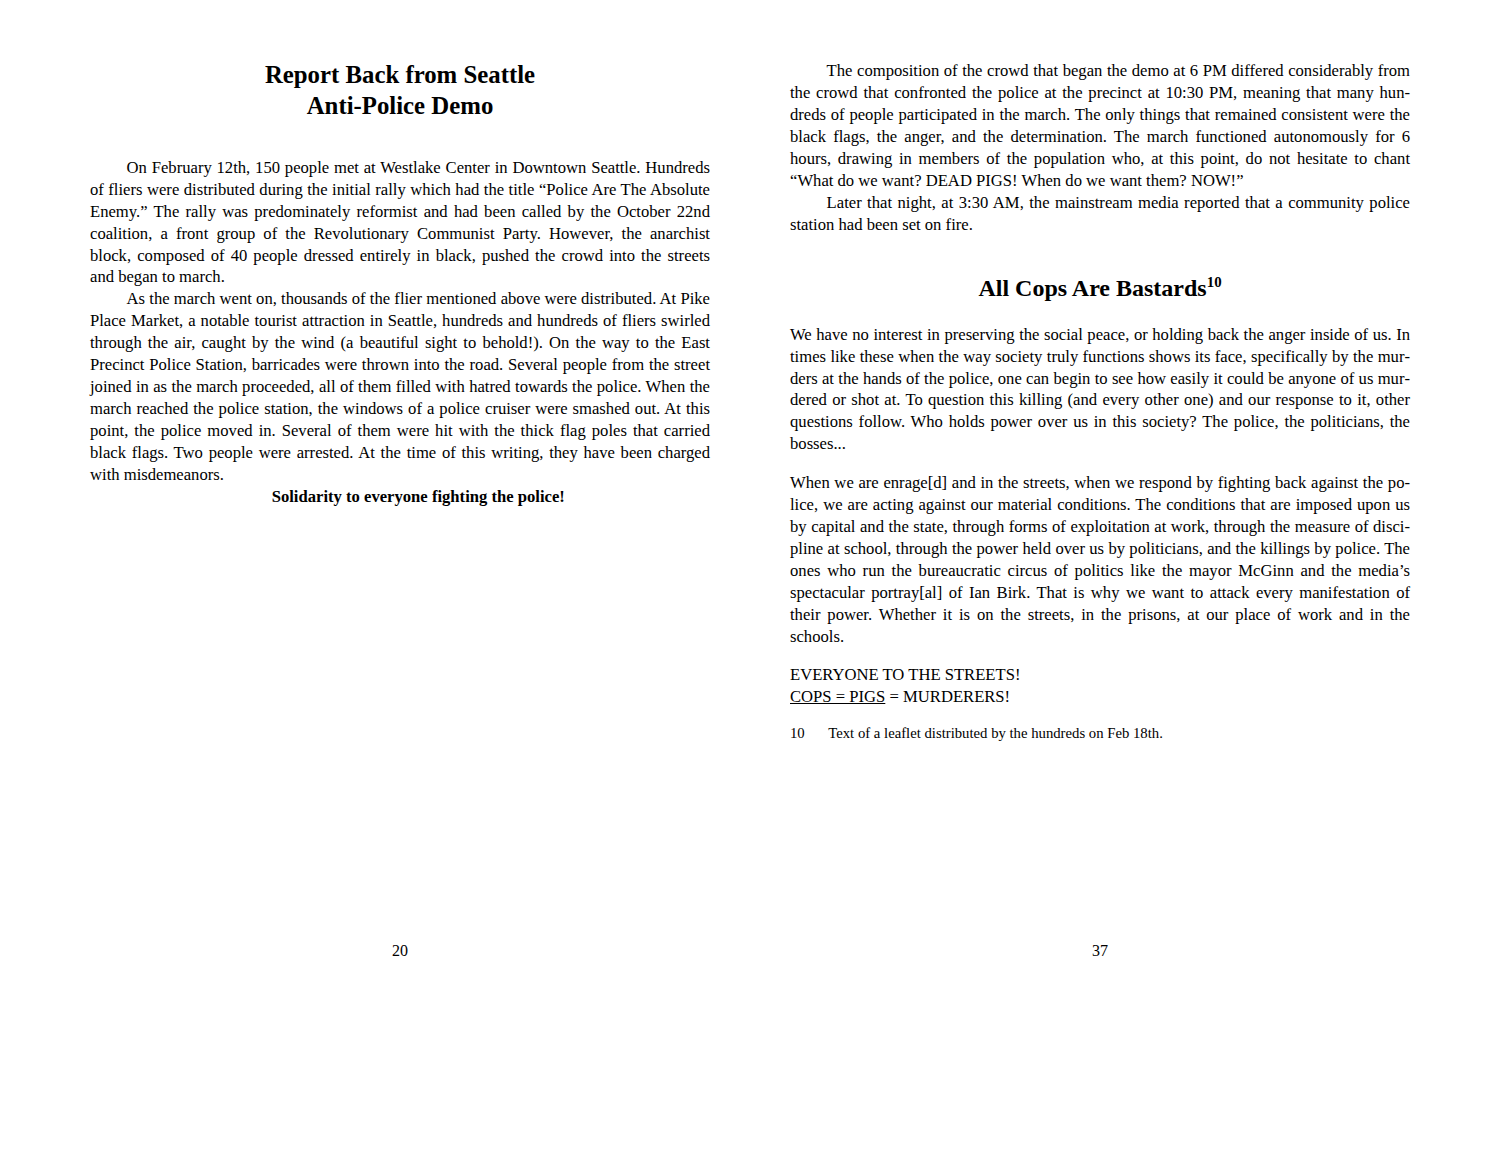Report Back from Seattle
Anti-Police Demo
On February 12th, 150 people met at Westlake Center in Downtown Seattle. Hundreds of fliers were distributed during the initial rally which had the title “Police Are The Absolute Enemy.” The rally was predominately reformist and had been called by the October 22nd coalition, a front group of the Revolutionary Communist Party. However, the anarchist block, composed of 40 people dressed entirely in black, pushed the crowd into the streets and began to march.
As the march went on, thousands of the flier mentioned above were distributed. At Pike Place Market, a notable tourist attraction in Seattle, hundreds and hundreds of fliers swirled through the air, caught by the wind (a beautiful sight to behold!). On the way to the East Precinct Police Station, barricades were thrown into the road. Several people from the street joined in as the march proceeded, all of them filled with hatred towards the police. When the march reached the police station, the windows of a police cruiser were smashed out. At this point, the police moved in. Several of them were hit with the thick flag poles that carried black flags. Two people were arrested. At the time of this writing, they have been charged with misdemeanors.
Solidarity to everyone fighting the police!
20
The composition of the crowd that began the demo at 6 PM differed considerably from the crowd that confronted the police at the precinct at 10:30 PM, meaning that many hundreds of people participated in the march. The only things that remained consistent were the black flags, the anger, and the determination. The march functioned autonomously for 6 hours, drawing in members of the population who, at this point, do not hesitate to chant “What do we want? DEAD PIGS! When do we want them? NOW!”
Later that night, at 3:30 AM, the mainstream media reported that a community police station had been set on fire.
All Cops Are Bastards10
We have no interest in preserving the social peace, or holding back the anger inside of us. In times like these when the way society truly functions shows its face, specifically by the murders at the hands of the police, one can begin to see how easily it could be anyone of us murdered or shot at. To question this killing (and every other one) and our response to it, other questions follow. Who holds power over us in this society? The police, the politicians, the bosses...
When we are enrage[d] and in the streets, when we respond by fighting back against the police, we are acting against our material conditions. The conditions that are imposed upon us by capital and the state, through forms of exploitation at work, through the measure of discipline at school, through the power held over us by politicians, and the killings by police. The ones who run the bureaucratic circus of politics like the mayor McGinn and the media’s spectacular portray[al] of Ian Birk. That is why we want to attack every manifestation of their power. Whether it is on the streets, in the prisons, at our place of work and in the schools.
EVERYONE TO THE STREETS!
COPS = PIGS = MURDERERS!
10 Text of a leaflet distributed by the hundreds on Feb 18th.
37